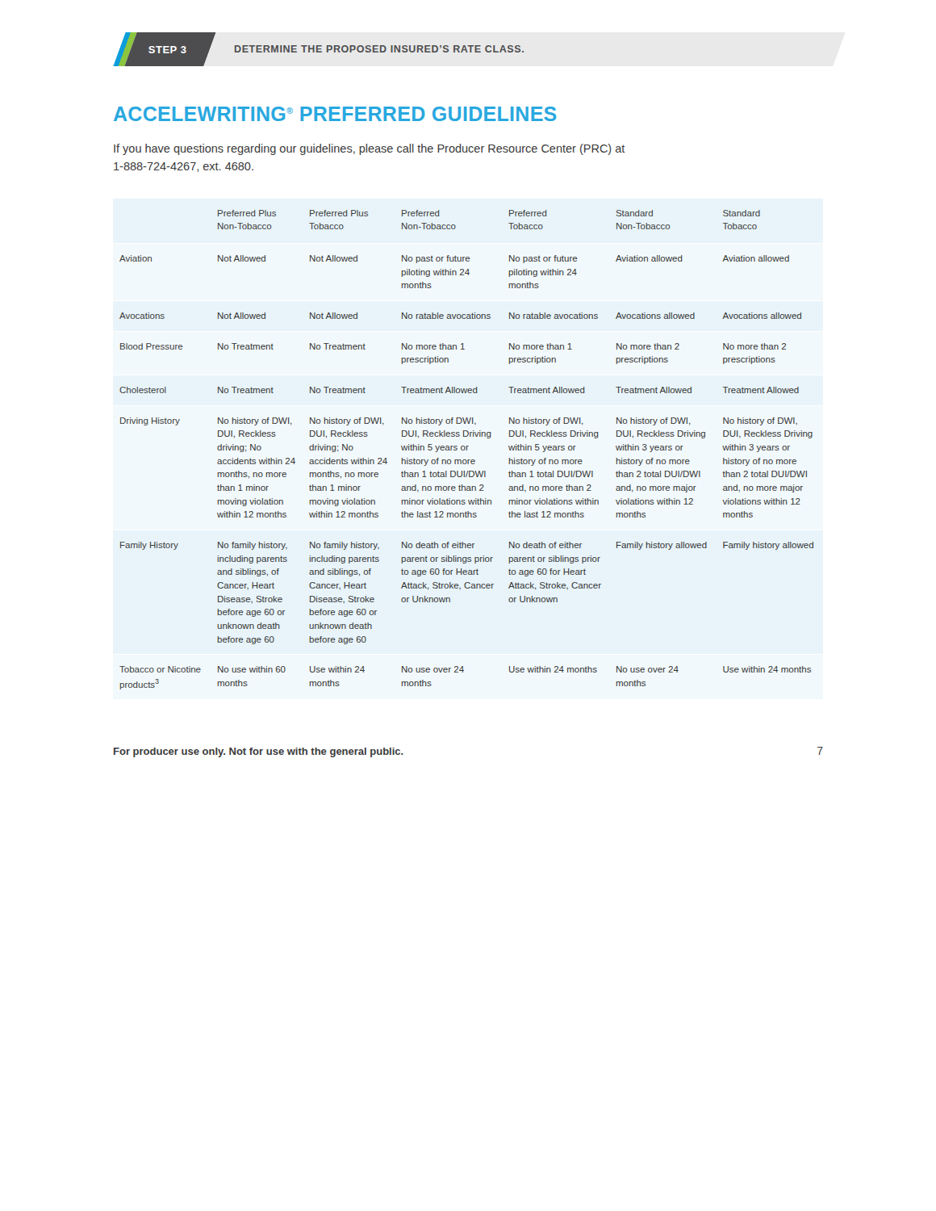STEP 3
DETERMINE THE PROPOSED INSURED’S RATE CLASS.
ACCELEWRITING® PREFERRED GUIDELINES
If you have questions regarding our guidelines, please call the Producer Resource Center (PRC) at
1-888-724-4267, ext. 4680.
| | Preferred Plus Non-Tobacco | Preferred Plus Tobacco | Preferred Non-Tobacco | Preferred Tobacco | Standard Non-Tobacco | Standard Tobacco |
| --- | --- | --- | --- | --- | --- | --- |
| Aviation | Not Allowed | Not Allowed | No past or future piloting within 24 months | No past or future piloting within 24 months | Aviation allowed | Aviation allowed |
| Avocations | Not Allowed | Not Allowed | No ratable avocations | No ratable avocations | Avocations allowed | Avocations allowed |
| Blood Pressure | No Treatment | No Treatment | No more than 1 prescription | No more than 1 prescription | No more than 2 prescriptions | No more than 2 prescriptions |
| Cholesterol | No Treatment | No Treatment | Treatment Allowed | Treatment Allowed | Treatment Allowed | Treatment Allowed |
| Driving History | No history of DWI, DUI, Reckless driving; No accidents within 24 months, no more than 1 minor moving violation within 12 months | No history of DWI, DUI, Reckless driving; No accidents within 24 months, no more than 1 minor moving violation within 12 months | No history of DWI, DUI, Reckless Driving within 5 years or history of no more than 1 total DUI/DWI and, no more than 2 minor violations within the last 12 months | No history of DWI, DUI, Reckless Driving within 5 years or history of no more than 1 total DUI/DWI and, no more than 2 minor violations within the last 12 months | No history of DWI, DUI, Reckless Driving within 3 years or history of no more than 2 total DUI/DWI and, no more major violations within 12 months | No history of DWI, DUI, Reckless Driving within 3 years or history of no more than 2 total DUI/DWI and, no more major violations within 12 months |
| Family History | No family history, including parents and siblings, of Cancer, Heart Disease, Stroke before age 60 or unknown death before age 60 | No family history, including parents and siblings, of Cancer, Heart Disease, Stroke before age 60 or unknown death before age 60 | No death of either parent or siblings prior to age 60 for Heart Attack, Stroke, Cancer or Unknown | No death of either parent or siblings prior to age 60 for Heart Attack, Stroke, Cancer or Unknown | Family history allowed | Family history allowed |
| Tobacco or Nicotine products 3 | No use within 60 months | Use within 24 months | No use over 24 months | Use within 24 months | No use over 24 months | Use within 24 months |
For producer use only. Not for use with the general public.
7